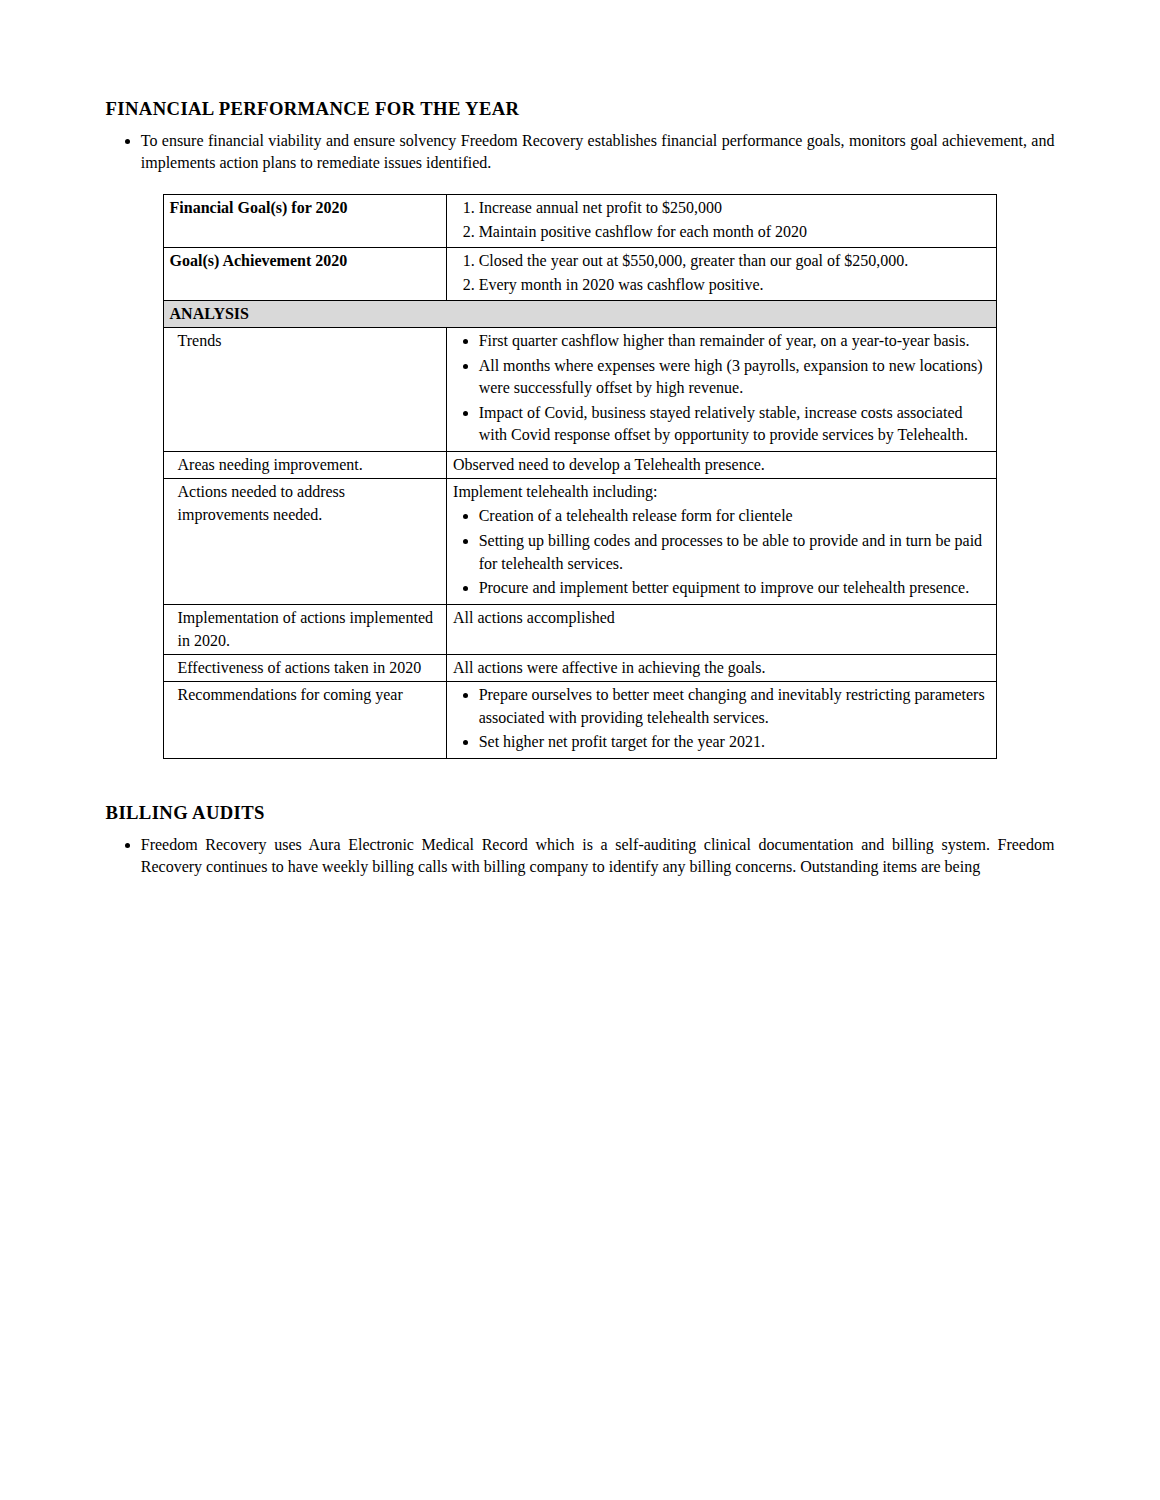FINANCIAL PERFORMANCE FOR THE YEAR
To ensure financial viability and ensure solvency Freedom Recovery establishes financial performance goals, monitors goal achievement, and implements action plans to remediate issues identified.
| Financial Goal(s) for 2020 | Increase annual net profit to $250,000 Maintain positive cashflow for each month of 2020 |
| Goal(s) Achievement 2020 | Closed the year out at $550,000, greater than our goal of $250,000. Every month in 2020 was cashflow positive. |
| ANALYSIS |
| Trends | First quarter cashflow higher than remainder of year, on a year-to-year basis. All months where expenses were high (3 payrolls, expansion to new locations) were successfully offset by high revenue. Impact of Covid, business stayed relatively stable, increase costs associated with Covid response offset by opportunity to provide services by Telehealth. |
| Areas needing improvement. | Observed need to develop a Telehealth presence. |
| Actions needed to address improvements needed. | Implement telehealth including: Creation of a telehealth release form for clientele Setting up billing codes and processes to be able to provide and in turn be paid for telehealth services. Procure and implement better equipment to improve our telehealth presence. |
| Implementation of actions implemented in 2020. | All actions accomplished |
| Effectiveness of actions taken in 2020 | All actions were affective in achieving the goals. |
| Recommendations for coming year | Prepare ourselves to better meet changing and inevitably restricting parameters associated with providing telehealth services. Set higher net profit target for the year 2021. |
BILLING AUDITS
Freedom Recovery uses Aura Electronic Medical Record which is a self-auditing clinical documentation and billing system. Freedom Recovery continues to have weekly billing calls with billing company to identify any billing concerns. Outstanding items are being